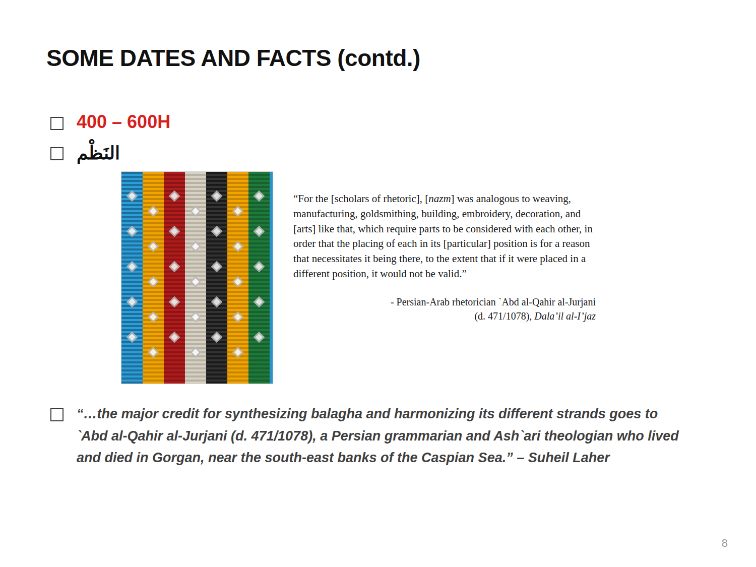SOME DATES AND FACTS (contd.)
400 – 600H
النَظْم
“For the [scholars of rhetoric], [nazm] was analogous to weaving, manufacturing, goldsmithing, building, embroidery, decoration, and [arts] like that, which require parts to be considered with each other, in order that the placing of each in its [particular] position is for a reason that necessitates it being there, to the extent that if it were placed in a different position, it would not be valid.”
- Persian-Arab rhetorician `Abd al-Qahir al-Jurjani
(d. 471/1078), Dala’il al-I’jaz
“…the major credit for synthesizing balagha and harmonizing its different strands goes to `Abd al-Qahir al-Jurjani (d. 471/1078), a Persian grammarian and Ash`ari theologian who lived and died in Gorgan, near the south-east banks of the Caspian Sea.” – Suheil Laher
8